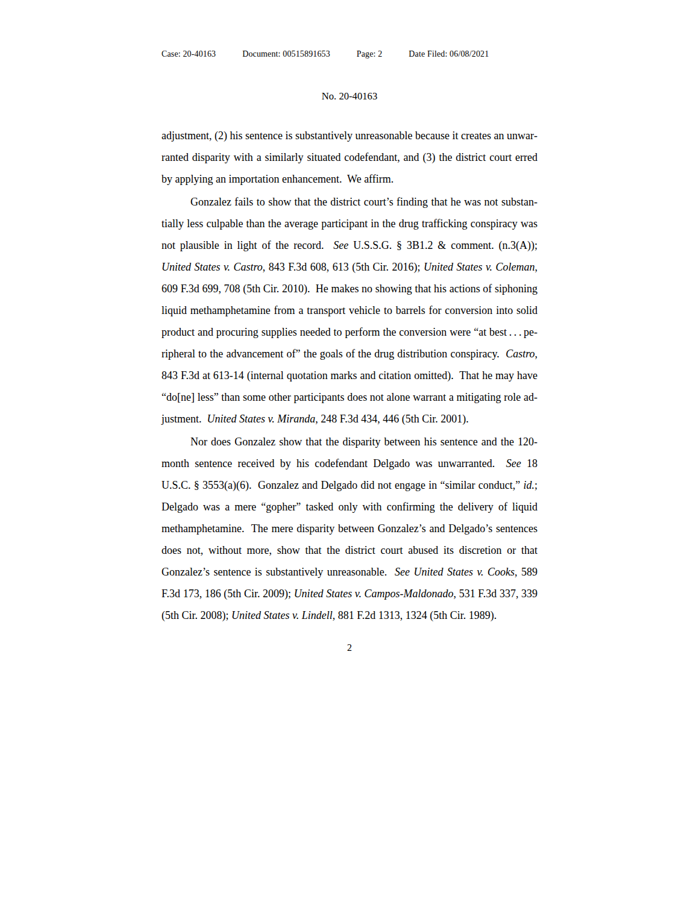Case: 20-40163 Document: 00515891653 Page: 2 Date Filed: 06/08/2021
No. 20-40163
adjustment, (2) his sentence is substantively unreasonable because it creates an unwarranted disparity with a similarly situated codefendant, and (3) the district court erred by applying an importation enhancement. We affirm.
Gonzalez fails to show that the district court’s finding that he was not substantially less culpable than the average participant in the drug trafficking conspiracy was not plausible in light of the record. See U.S.S.G. § 3B1.2 & comment. (n.3(A)); United States v. Castro, 843 F.3d 608, 613 (5th Cir. 2016); United States v. Coleman, 609 F.3d 699, 708 (5th Cir. 2010). He makes no showing that his actions of siphoning liquid methamphetamine from a transport vehicle to barrels for conversion into solid product and procuring supplies needed to perform the conversion were “at best . . . peripheral to the advancement of” the goals of the drug distribution conspiracy. Castro, 843 F.3d at 613-14 (internal quotation marks and citation omitted). That he may have “do[ne] less” than some other participants does not alone warrant a mitigating role adjustment. United States v. Miranda, 248 F.3d 434, 446 (5th Cir. 2001).
Nor does Gonzalez show that the disparity between his sentence and the 120-month sentence received by his codefendant Delgado was unwarranted. See 18 U.S.C. § 3553(a)(6). Gonzalez and Delgado did not engage in “similar conduct,” id.; Delgado was a mere “gopher” tasked only with confirming the delivery of liquid methamphetamine. The mere disparity between Gonzalez’s and Delgado’s sentences does not, without more, show that the district court abused its discretion or that Gonzalez’s sentence is substantively unreasonable. See United States v. Cooks, 589 F.3d 173, 186 (5th Cir. 2009); United States v. Campos-Maldonado, 531 F.3d 337, 339 (5th Cir. 2008); United States v. Lindell, 881 F.2d 1313, 1324 (5th Cir. 1989).
2